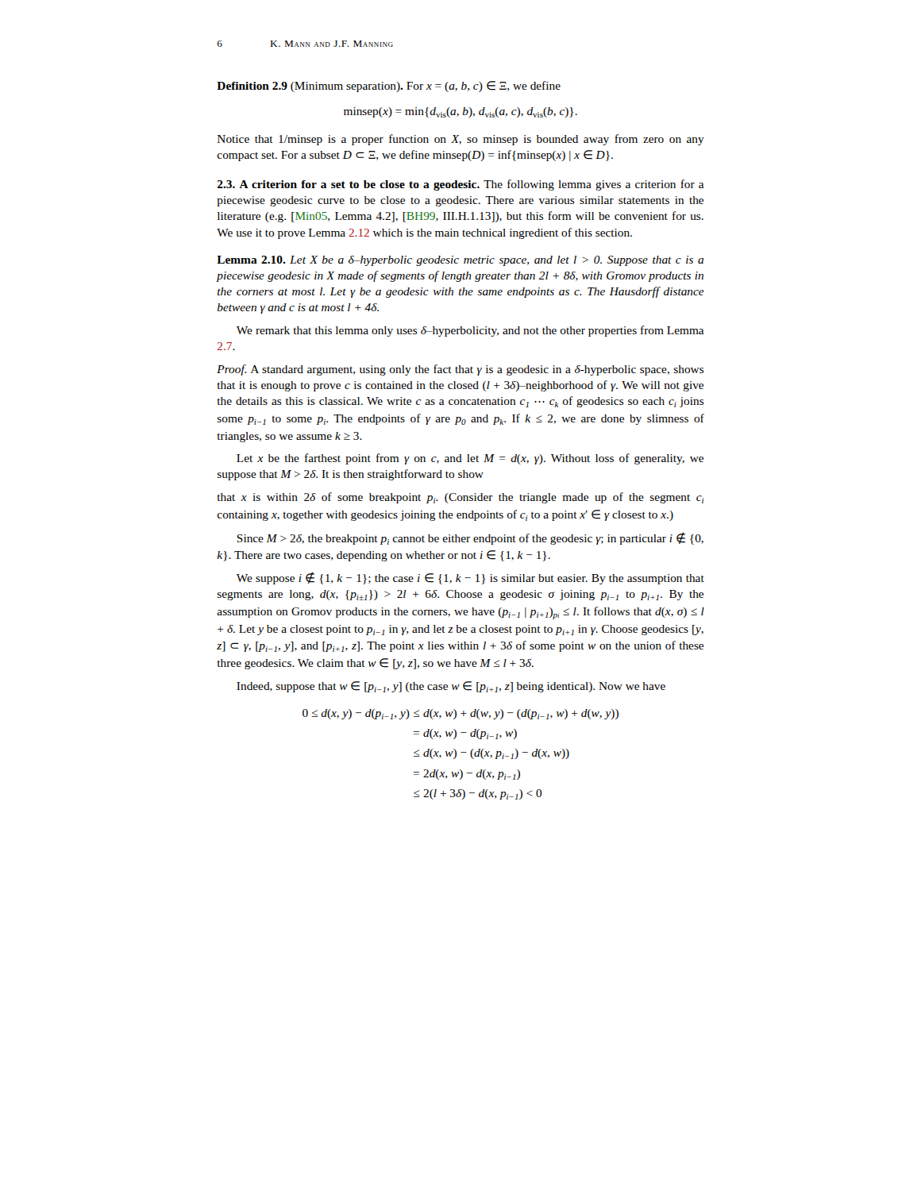6 K. Mann and J.F. Manning
Definition 2.9 (Minimum separation). For x = (a, b, c) ∈ Ξ, we define
minsep(x) = min{dvis(a, b), dvis(a, c), dvis(b, c)}.
Notice that 1/minsep is a proper function on X, so minsep is bounded away from zero on any compact set. For a subset D ⊂ Ξ, we define minsep(D) = inf{minsep(x) | x ∈ D}.
2.3. A criterion for a set to be close to a geodesic. The following lemma gives a criterion for a piecewise geodesic curve to be close to a geodesic. There are various similar statements in the literature (e.g. [Min05, Lemma 4.2], [BH99, III.H.1.13]), but this form will be convenient for us. We use it to prove Lemma 2.12 which is the main technical ingredient of this section.
Lemma 2.10. Let X be a δ–hyperbolic geodesic metric space, and let l > 0. Suppose that c is a piecewise geodesic in X made of segments of length greater than 2l + 8δ, with Gromov products in the corners at most l. Let γ be a geodesic with the same endpoints as c. The Hausdorff distance between γ and c is at most l + 4δ.
We remark that this lemma only uses δ–hyperbolicity, and not the other properties from Lemma 2.7.
Proof. A standard argument, using only the fact that γ is a geodesic in a δ-hyperbolic space, shows that it is enough to prove c is contained in the closed (l + 3δ)–neighborhood of γ. We will not give the details as this is classical. We write c as a concatenation c 1 ⋯ ck of geodesics so each ci joins some pi−1 to some pi. The endpoints of γ are p 0 and pk. If k ≤ 2, we are done by slimness of triangles, so we assume k ≥ 3.
Let x be the farthest point from γ on c, and let M = d(x, γ). Without loss of generality, we suppose that M > 2δ. It is then straightforward to show
that x is within 2δ of some breakpoint pi. (Consider the triangle made up of the segment ci containing x, together with geodesics joining the endpoints of ci to a point x′ ∈ γ closest to x.)
Since M > 2δ, the breakpoint pi cannot be either endpoint of the geodesic γ; in particular i ∉ {0, k}. There are two cases, depending on whether or not i ∈ {1, k − 1}.
We suppose i ∉ {1, k − 1}; the case i ∈ {1, k − 1} is similar but easier. By the assumption that segments are long, d(x, {pi±1}) > 2l + 6δ. Choose a geodesic σ joining pi−1 to pi+1. By the assumption on Gromov products in the corners, we have (pi−1 | pi+1)pi ≤ l. It follows that d(x, σ) ≤ l + δ. Let y be a closest point to pi−1 in γ, and let z be a closest point to pi+1 in γ. Choose geodesics [y, z] ⊂ γ, [pi−1, y], and [pi+1, z]. The point x lies within l + 3δ of some point w on the union of these three geodesics. We claim that w ∈ [y, z], so we have M ≤ l + 3δ.
Indeed, suppose that w ∈ [pi−1, y] (the case w ∈ [pi+1, z] being identical). Now we have
| 0 ≤ d ( x , y ) − d ( p i−1 , y ) | ≤ | d ( x , w ) + d ( w , y ) − ( d ( p i−1 , w ) + d ( w , y )) |
| | = | d ( x , w ) − d ( p i−1 , w ) |
| | ≤ | d ( x , w ) − ( d ( x , p i−1 ) − d ( x , w )) |
| | = | 2 d ( x , w ) − d ( x , p i−1 ) |
| | ≤ | 2( l + 3 δ ) − d ( x , p i−1 ) < 0 |